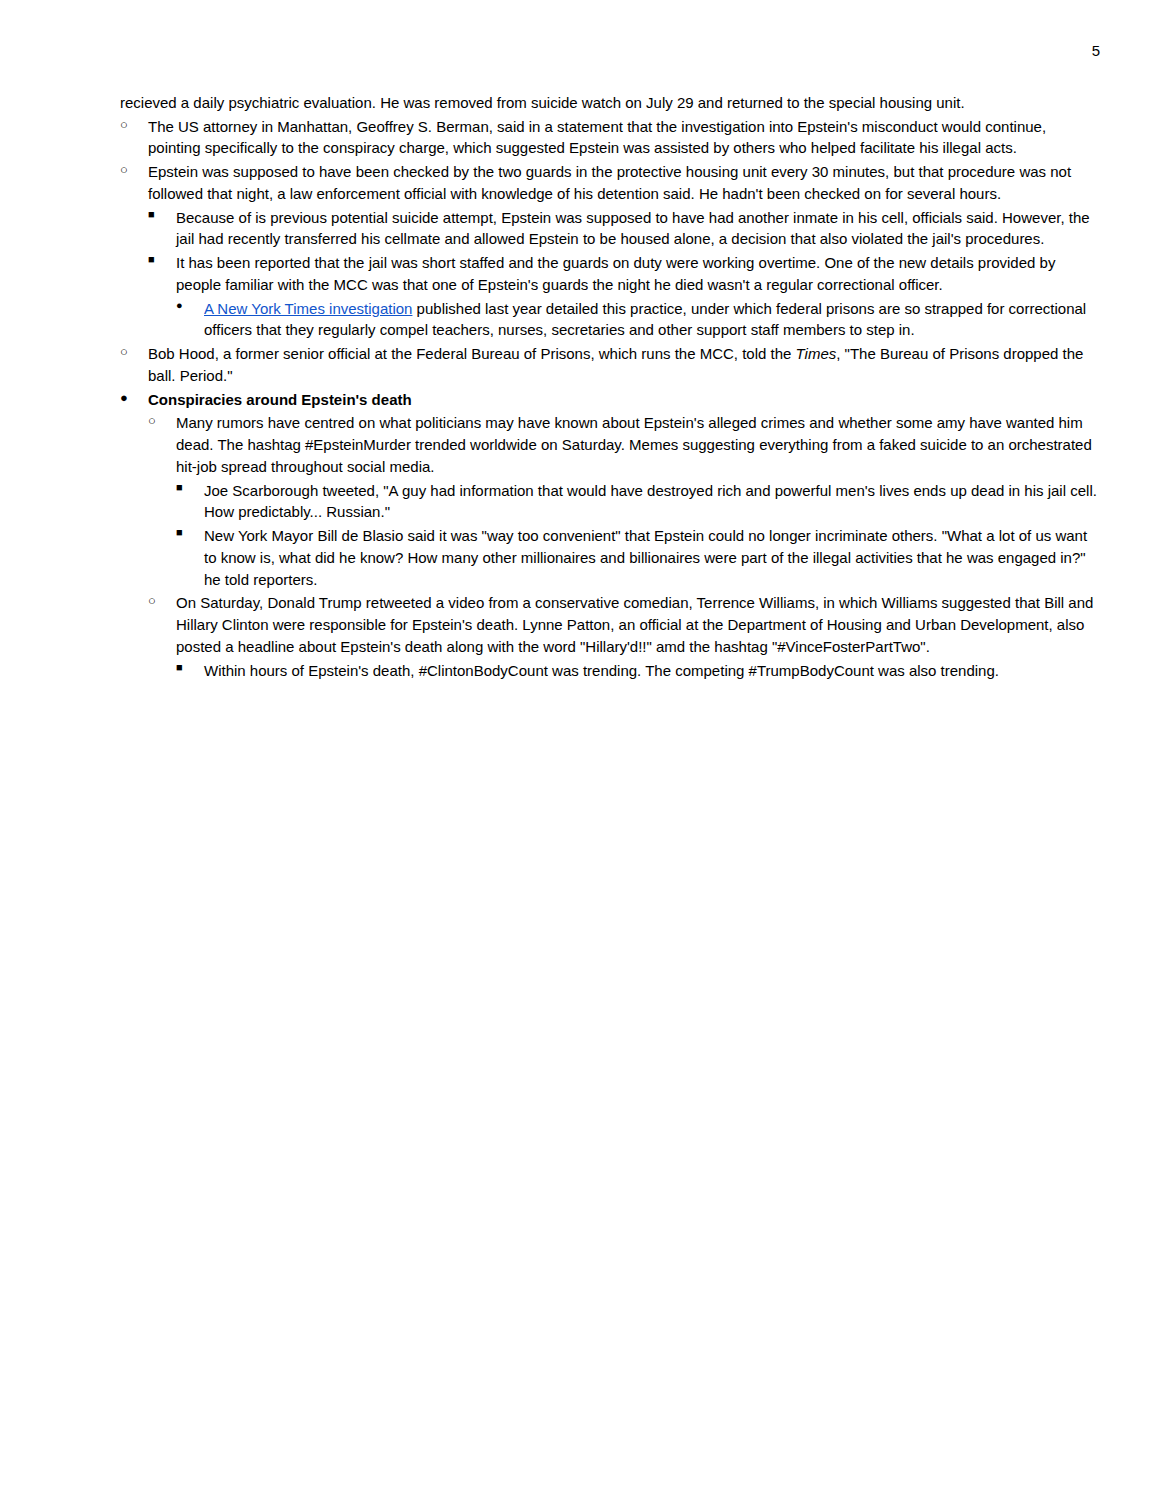5
recieved a daily psychiatric evaluation. He was removed from suicide watch on July 29 and returned to the special housing unit.
The US attorney in Manhattan, Geoffrey S. Berman, said in a statement that the investigation into Epstein's misconduct would continue, pointing specifically to the conspiracy charge, which suggested Epstein was assisted by others who helped facilitate his illegal acts.
Epstein was supposed to have been checked by the two guards in the protective housing unit every 30 minutes, but that procedure was not followed that night, a law enforcement official with knowledge of his detention said. He hadn't been checked on for several hours.
Because of is previous potential suicide attempt, Epstein was supposed to have had another inmate in his cell, officials said. However, the jail had recently transferred his cellmate and allowed Epstein to be housed alone, a decision that also violated the jail's procedures.
It has been reported that the jail was short staffed and the guards on duty were working overtime. One of the new details provided by people familiar with the MCC was that one of Epstein's guards the night he died wasn't a regular correctional officer.
A New York Times investigation published last year detailed this practice, under which federal prisons are so strapped for correctional officers that they regularly compel teachers, nurses, secretaries and other support staff members to step in.
Bob Hood, a former senior official at the Federal Bureau of Prisons, which runs the MCC, told the Times, "The Bureau of Prisons dropped the ball. Period."
Conspiracies around Epstein's death
Many rumors have centred on what politicians may have known about Epstein's alleged crimes and whether some amy have wanted him dead. The hashtag #EpsteinMurder trended worldwide on Saturday. Memes suggesting everything from a faked suicide to an orchestrated hit-job spread throughout social media.
Joe Scarborough tweeted, "A guy had information that would have destroyed rich and powerful men's lives ends up dead in his jail cell. How predictably... Russian."
New York Mayor Bill de Blasio said it was "way too convenient" that Epstein could no longer incriminate others. "What a lot of us want to know is, what did he know? How many other millionaires and billionaires were part of the illegal activities that he was engaged in?" he told reporters.
On Saturday, Donald Trump retweeted a video from a conservative comedian, Terrence Williams, in which Williams suggested that Bill and Hillary Clinton were responsible for Epstein's death. Lynne Patton, an official at the Department of Housing and Urban Development, also posted a headline about Epstein's death along with the word "Hillary'd!!" amd the hashtag "#VinceFosterPartTwo".
Within hours of Epstein's death, #ClintonBodyCount was trending. The competing #TrumpBodyCount was also trending.